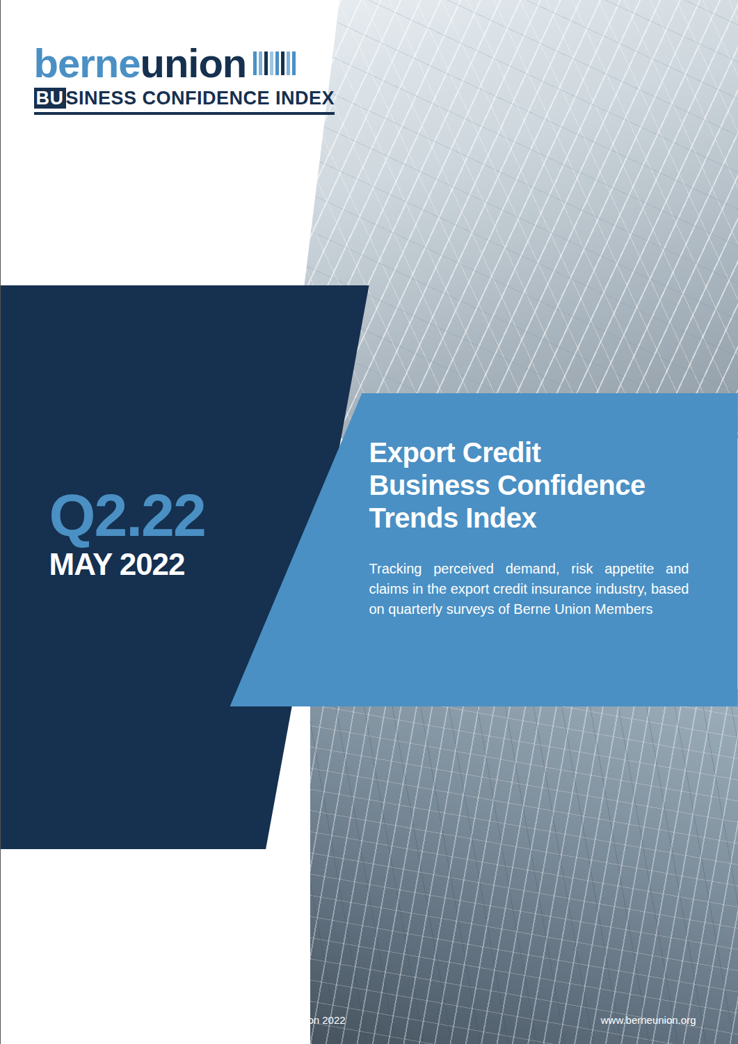berne union
BU SINESS CONFIDENCE INDEX
Q2.22
MAY 2022
Export Credit
Business Confidence
Trends Index
Tracking perceived demand, risk appetite and claims in the export credit insurance industry, based on quarterly surveys of Berne Union Members
© Berne Union 2022 www.berneunion.org